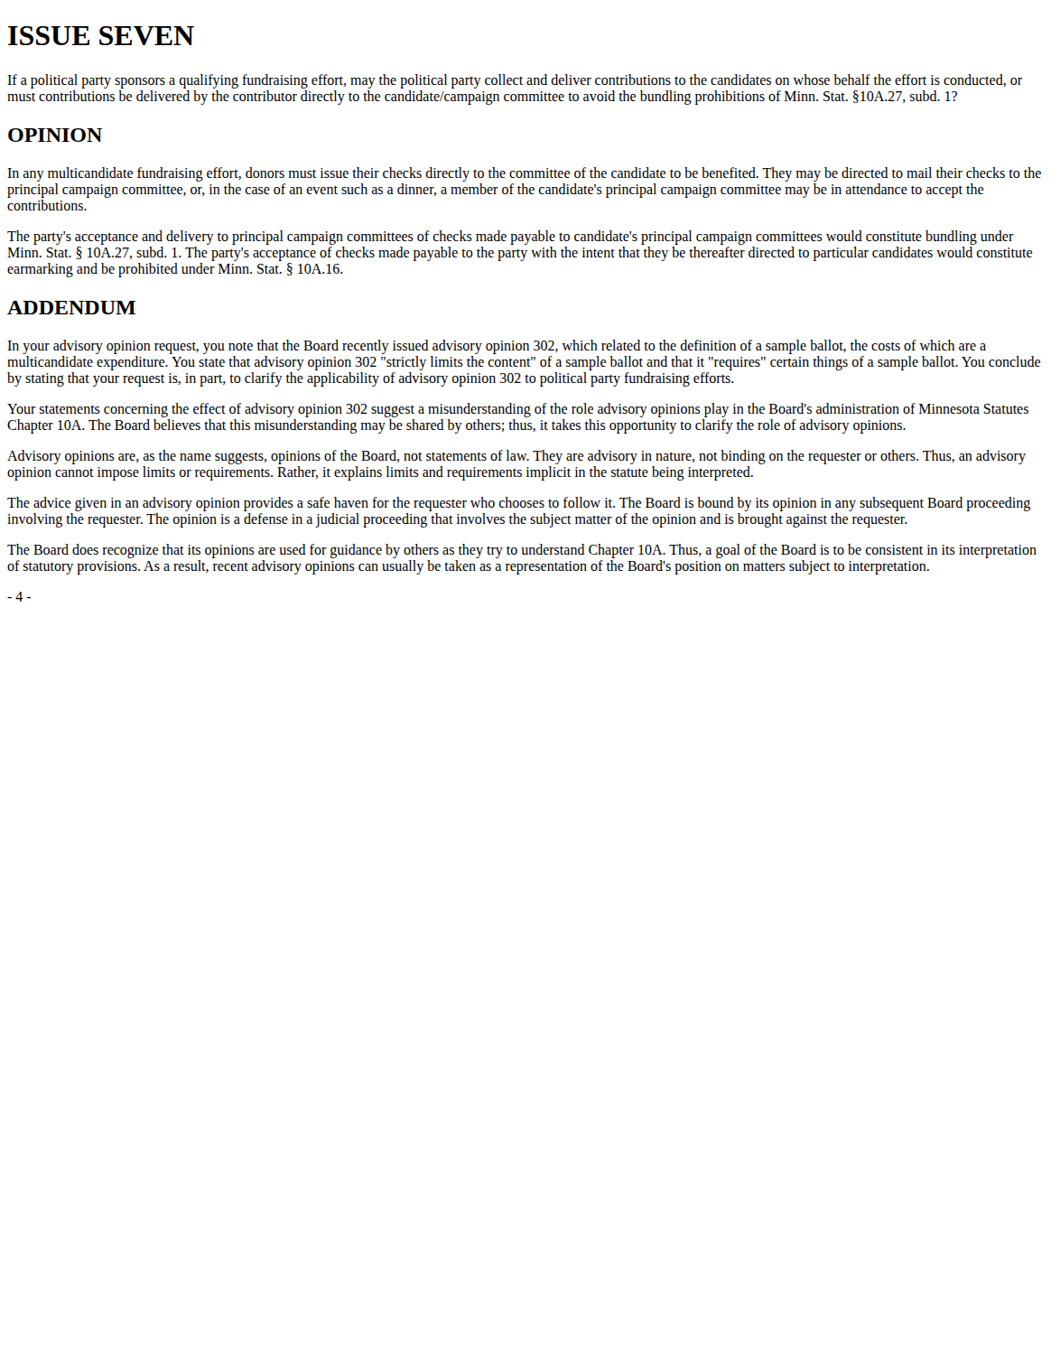ISSUE SEVEN
If a political party sponsors a qualifying fundraising effort, may the political party collect and deliver contributions to the candidates on whose behalf the effort is conducted, or must contributions be delivered by the contributor directly to the candidate/campaign committee to avoid the bundling prohibitions of Minn. Stat. §10A.27, subd. 1?
OPINION
In any multicandidate fundraising effort, donors must issue their checks directly to the committee of the candidate to be benefited. They may be directed to mail their checks to the principal campaign committee, or, in the case of an event such as a dinner, a member of the candidate's principal campaign committee may be in attendance to accept the contributions.
The party's acceptance and delivery to principal campaign committees of checks made payable to candidate's principal campaign committees would constitute bundling under Minn. Stat. § 10A.27, subd. 1. The party's acceptance of checks made payable to the party with the intent that they be thereafter directed to particular candidates would constitute earmarking and be prohibited under Minn. Stat. § 10A.16.
ADDENDUM
In your advisory opinion request, you note that the Board recently issued advisory opinion 302, which related to the definition of a sample ballot, the costs of which are a multicandidate expenditure. You state that advisory opinion 302 "strictly limits the content" of a sample ballot and that it "requires" certain things of a sample ballot. You conclude by stating that your request is, in part, to clarify the applicability of advisory opinion 302 to political party fundraising efforts.
Your statements concerning the effect of advisory opinion 302 suggest a misunderstanding of the role advisory opinions play in the Board's administration of Minnesota Statutes Chapter 10A. The Board believes that this misunderstanding may be shared by others; thus, it takes this opportunity to clarify the role of advisory opinions.
Advisory opinions are, as the name suggests, opinions of the Board, not statements of law. They are advisory in nature, not binding on the requester or others. Thus, an advisory opinion cannot impose limits or requirements. Rather, it explains limits and requirements implicit in the statute being interpreted.
The advice given in an advisory opinion provides a safe haven for the requester who chooses to follow it. The Board is bound by its opinion in any subsequent Board proceeding involving the requester. The opinion is a defense in a judicial proceeding that involves the subject matter of the opinion and is brought against the requester.
The Board does recognize that its opinions are used for guidance by others as they try to understand Chapter 10A. Thus, a goal of the Board is to be consistent in its interpretation of statutory provisions. As a result, recent advisory opinions can usually be taken as a representation of the Board's position on matters subject to interpretation.
- 4 -